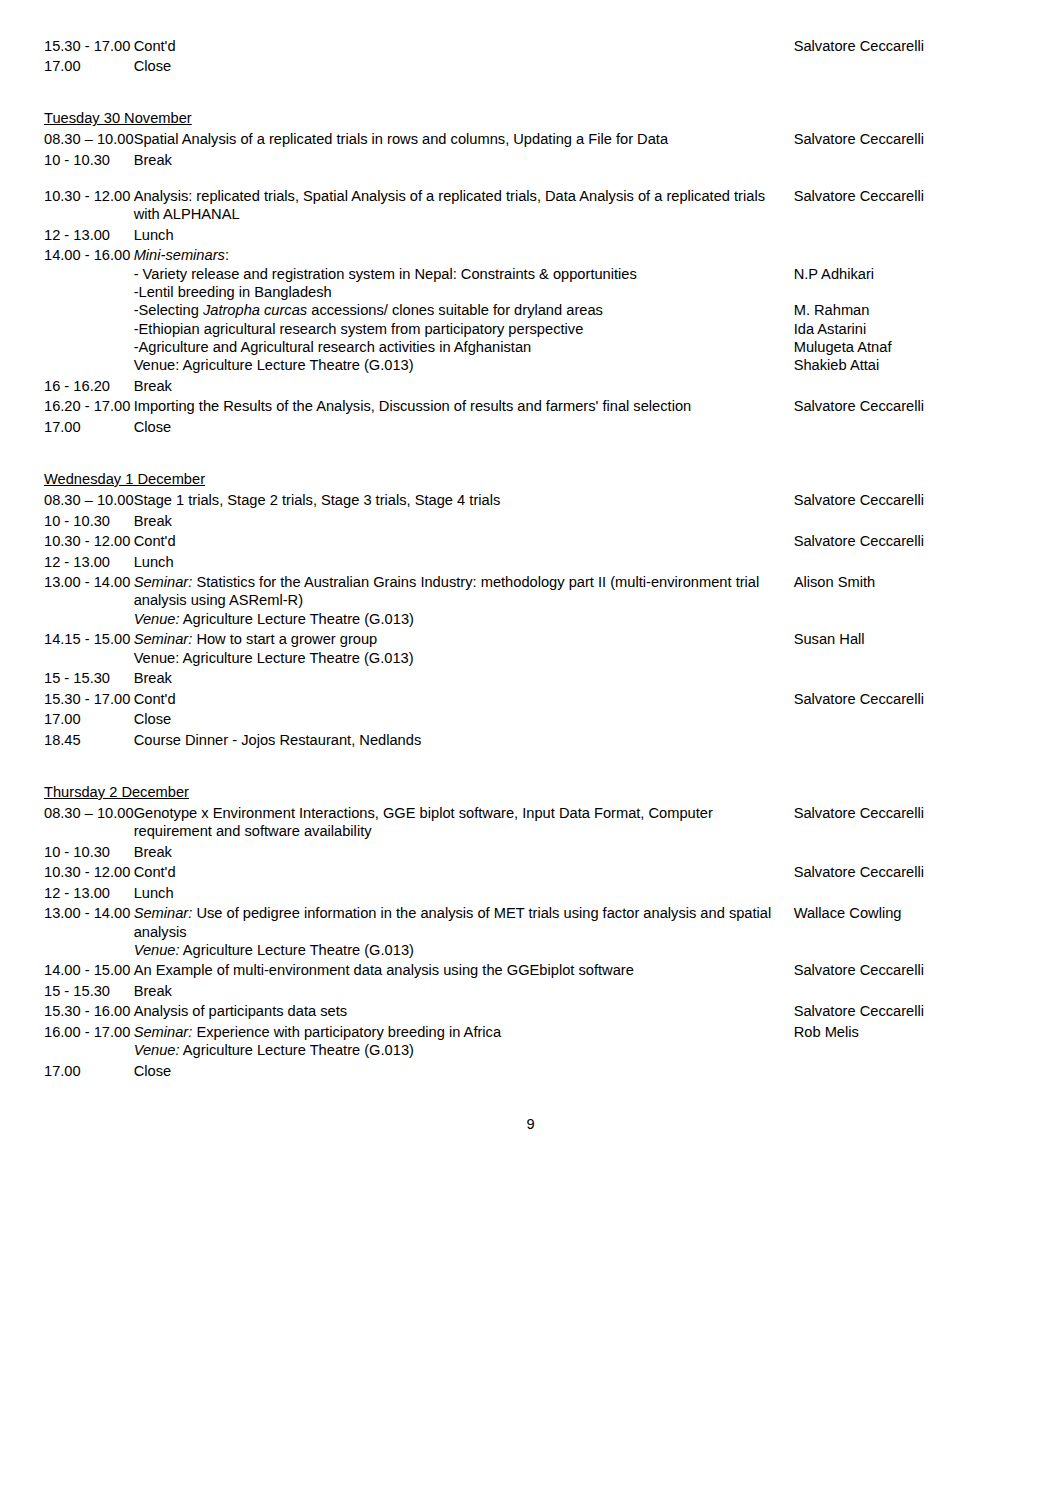| 15.30 - 17.00 | Cont'd | Salvatore Ceccarelli |
| 17.00 | Close | |
| Tuesday 30 November |
| 08.30 – 10.00 | Spatial Analysis of a replicated trials in rows and columns, Updating a File for Data | Salvatore Ceccarelli |
| 10 - 10.30 | Break | |
| 10.30 - 12.00 | Analysis: replicated trials, Spatial Analysis of a replicated trials, Data Analysis of a replicated trials with ALPHANAL | Salvatore Ceccarelli |
| 12 - 13.00 | Lunch | |
| 14.00 - 16.00 | Mini-seminars : - Variety release and registration system in Nepal: Constraints & opportunities -Lentil breeding in Bangladesh -Selecting Jatropha curcas accessions/ clones suitable for dryland areas -Ethiopian agricultural research system from participatory perspective -Agriculture and Agricultural research activities in Afghanistan Venue: Agriculture Lecture Theatre (G.013) | N.P Adhikari M. Rahman Ida Astarini Mulugeta Atnaf Shakieb Attai |
| 16 - 16.20 | Break | |
| 16.20 - 17.00 | Importing the Results of the Analysis, Discussion of results and farmers' final selection | Salvatore Ceccarelli |
| 17.00 | Close | |
| Wednesday 1 December |
| 08.30 – 10.00 | Stage 1 trials, Stage 2 trials, Stage 3 trials, Stage 4 trials | Salvatore Ceccarelli |
| 10 - 10.30 | Break | |
| 10.30 - 12.00 | Cont'd | Salvatore Ceccarelli |
| 12 - 13.00 | Lunch | |
| 13.00 - 14.00 | Seminar: Statistics for the Australian Grains Industry: methodology part II (multi-environment trial analysis using ASReml-R) Venue: Agriculture Lecture Theatre (G.013) | Alison Smith |
| 14.15 - 15.00 | Seminar: How to start a grower group Venue: Agriculture Lecture Theatre (G.013) | Susan Hall |
| 15 - 15.30 | Break | |
| 15.30 - 17.00 | Cont'd | Salvatore Ceccarelli |
| 17.00 | Close | |
| 18.45 | Course Dinner - Jojos Restaurant, Nedlands | |
| Thursday 2 December |
| 08.30 – 10.00 | Genotype x Environment Interactions, GGE biplot software, Input Data Format, Computer requirement and software availability | Salvatore Ceccarelli |
| 10 - 10.30 | Break | |
| 10.30 - 12.00 | Cont'd | Salvatore Ceccarelli |
| 12 - 13.00 | Lunch | |
| 13.00 - 14.00 | Seminar: Use of pedigree information in the analysis of MET trials using factor analysis and spatial analysis Venue: Agriculture Lecture Theatre (G.013) | Wallace Cowling |
| 14.00 - 15.00 | An Example of multi-environment data analysis using the GGEbiplot software | Salvatore Ceccarelli |
| 15 - 15.30 | Break | |
| 15.30 - 16.00 | Analysis of participants data sets | Salvatore Ceccarelli |
| 16.00 - 17.00 | Seminar: Experience with participatory breeding in Africa Venue: Agriculture Lecture Theatre (G.013) | Rob Melis |
| 17.00 | Close | |
9